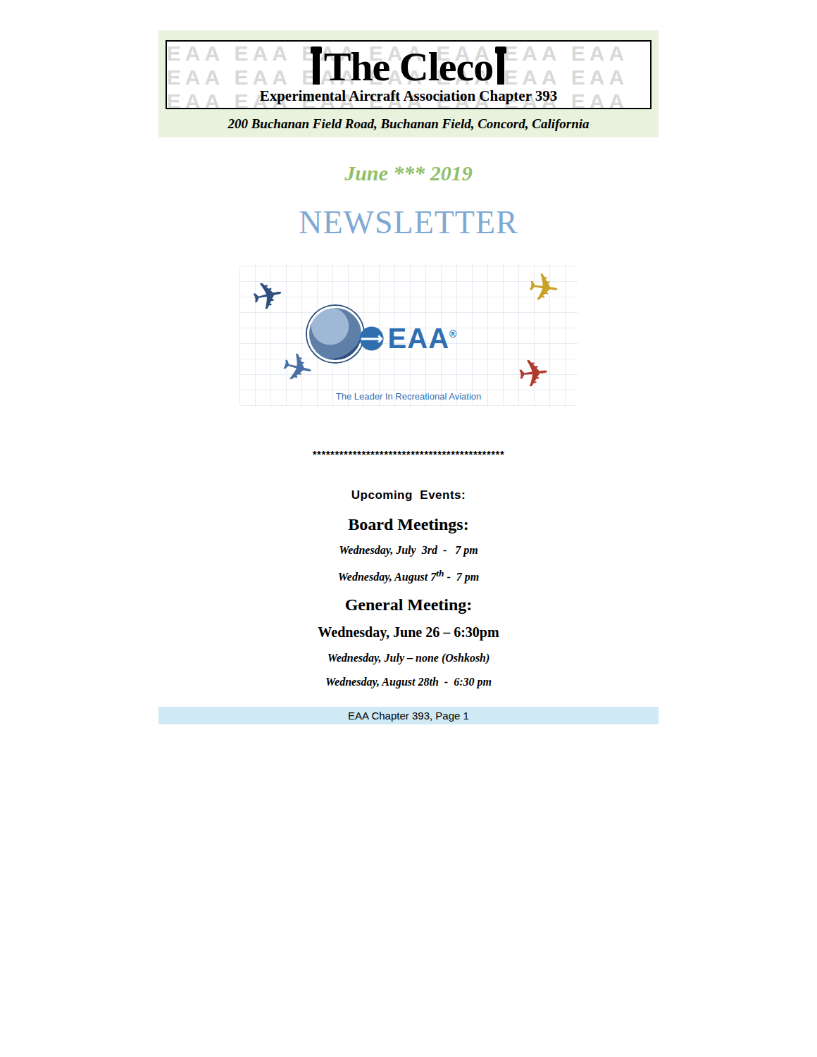EAA EAA EAA EAA EAA EAA EAA
EAA EAA EAA EAA EAA EAA EAA
EAA EAA EAA EAA EAA EAA EAA
EAA EAA EAA EAA EAA EAA EAA
The Cleco
Experimental Aircraft Association Chapter 393
200 Buchanan Field Road, Buchanan Field, Concord, California
June *** 2019
NEWSLETTER
✈
✈
✈
✈
⟶EAA®
The Leader In Recreational Aviation
*******************************************
Upcoming Events:
Board Meetings:
Wednesday, July 3rd - 7 pm
Wednesday, August 7th - 7 pm
General Meeting:
Wednesday, June 26 – 6:30pm
Wednesday, July – none (Oshkosh)
Wednesday, August 28th - 6:30 pm
EAA Chapter 393, Page 1